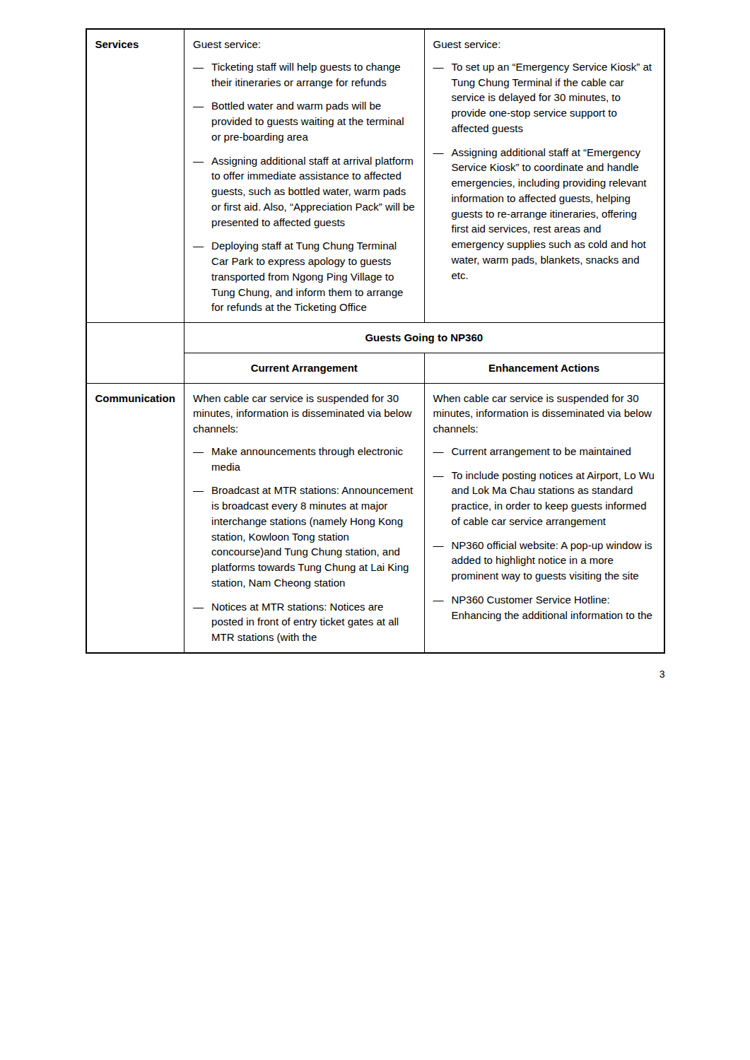| Services | Guest service: Ticketing staff will help guests to change their itineraries or arrange for refunds Bottled water and warm pads will be provided to guests waiting at the terminal or pre-boarding area Assigning additional staff at arrival platform to offer immediate assistance to affected guests, such as bottled water, warm pads or first aid. Also, “Appreciation Pack” will be presented to affected guests Deploying staff at Tung Chung Terminal Car Park to express apology to guests transported from Ngong Ping Village to Tung Chung, and inform them to arrange for refunds at the Ticketing Office | Guest service: To set up an “Emergency Service Kiosk” at Tung Chung Terminal if the cable car service is delayed for 30 minutes, to provide one-stop service support to affected guests Assigning additional staff at “Emergency Service Kiosk” to coordinate and handle emergencies, including providing relevant information to affected guests, helping guests to re-arrange itineraries, offering first aid services, rest areas and emergency supplies such as cold and hot water, warm pads, blankets, snacks and etc. |
| | Guests Going to NP360 |
| | Current Arrangement | Enhancement Actions |
| Communication | When cable car service is suspended for 30 minutes, information is disseminated via below channels: Make announcements through electronic media Broadcast at MTR stations: Announcement is broadcast every 8 minutes at major interchange stations (namely Hong Kong station, Kowloon Tong station concourse)and Tung Chung station, and platforms towards Tung Chung at Lai King station, Nam Cheong station Notices at MTR stations: Notices are posted in front of entry ticket gates at all MTR stations (with the | When cable car service is suspended for 30 minutes, information is disseminated via below channels: Current arrangement to be maintained To include posting notices at Airport, Lo Wu and Lok Ma Chau stations as standard practice, in order to keep guests informed of cable car service arrangement NP360 official website: A pop-up window is added to highlight notice in a more prominent way to guests visiting the site NP360 Customer Service Hotline: Enhancing the additional information to the |
3